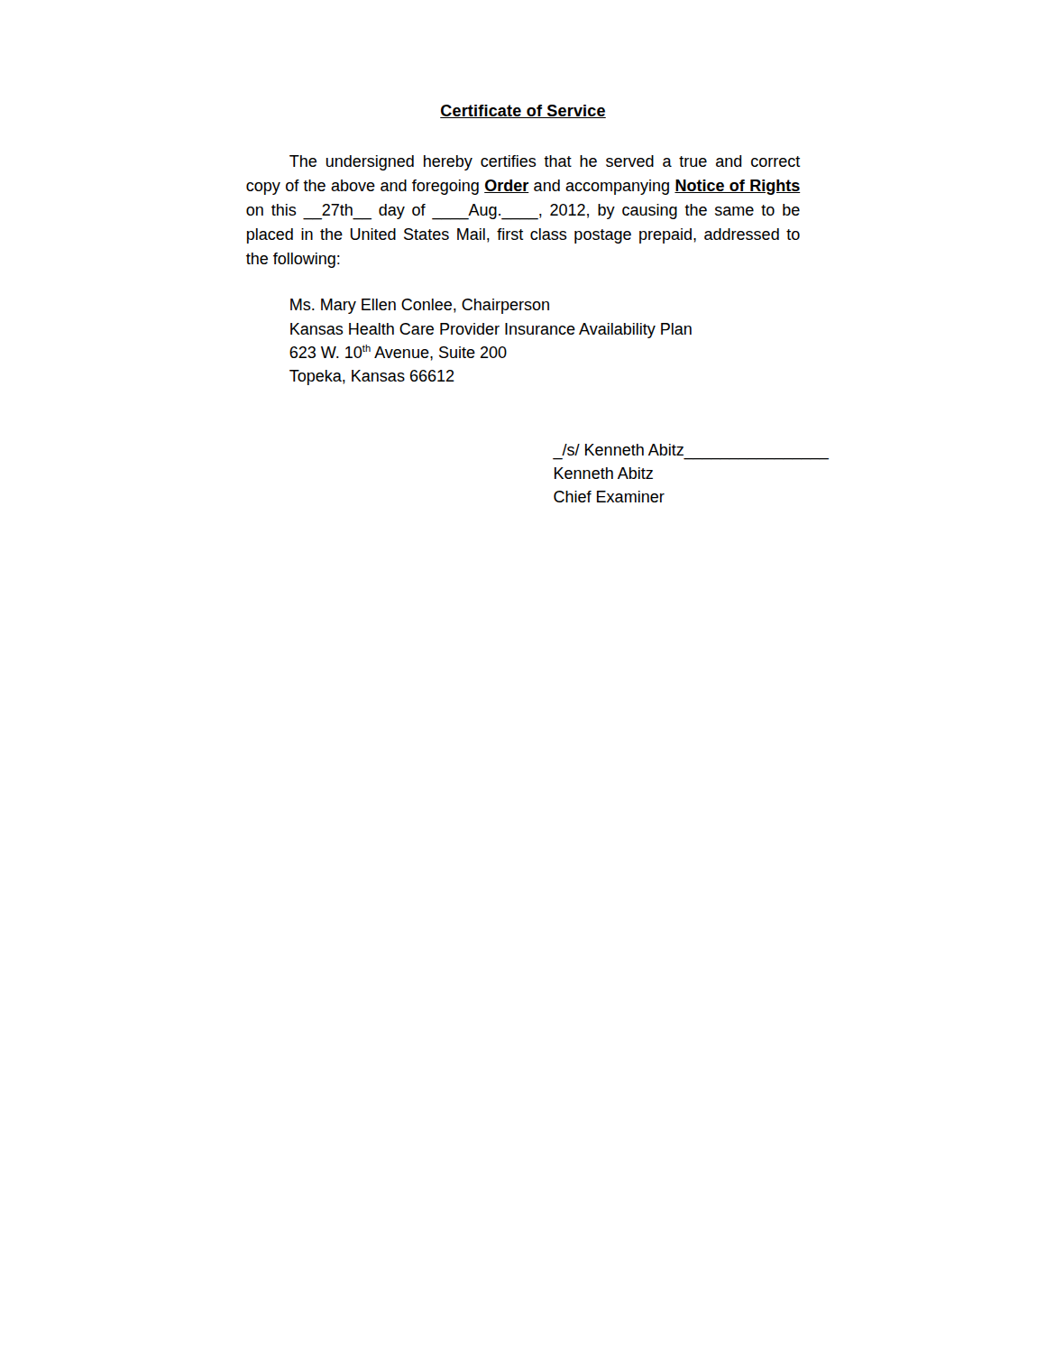Certificate of Service
The undersigned hereby certifies that he served a true and correct copy of the above and foregoing Order and accompanying Notice of Rights on this __27th__ day of ____Aug.____, 2012, by causing the same to be placed in the United States Mail, first class postage prepaid, addressed to the following:
Ms. Mary Ellen Conlee, Chairperson
Kansas Health Care Provider Insurance Availability Plan
623 W. 10th Avenue, Suite 200
Topeka, Kansas 66612
_/s/ Kenneth Abitz________________
Kenneth Abitz
Chief Examiner